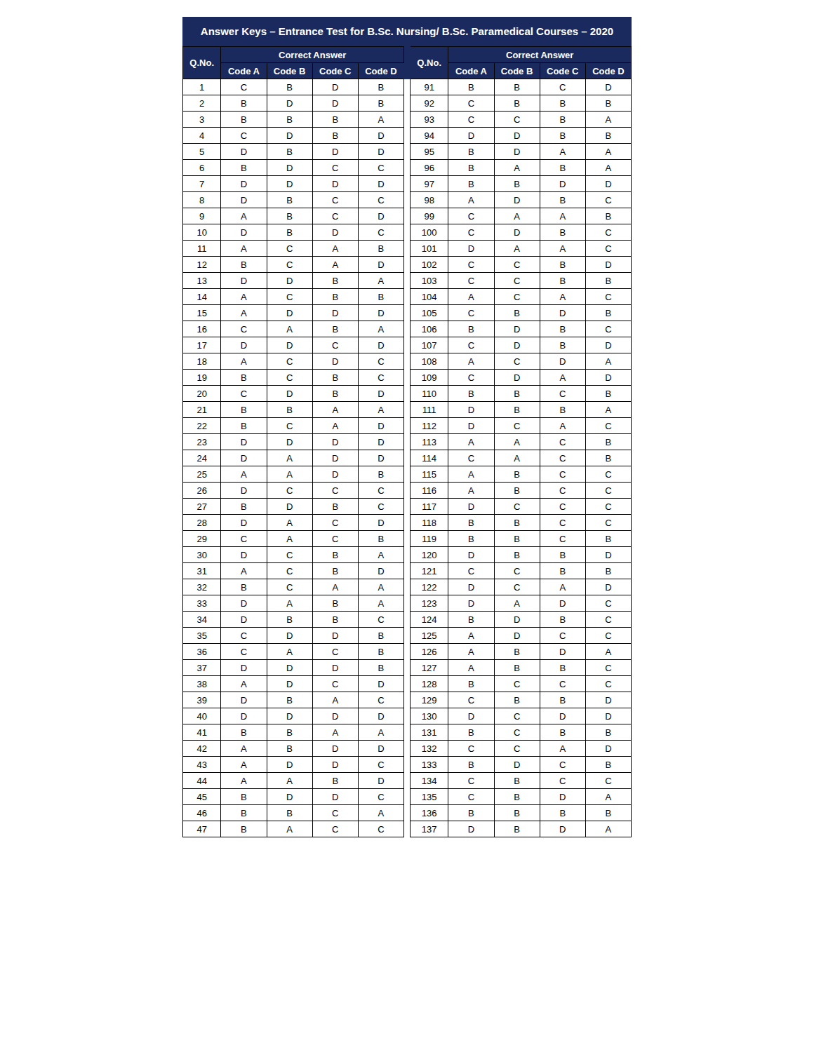Answer Keys – Entrance Test for B.Sc. Nursing/ B.Sc. Paramedical Courses – 2020
| Q.No. | Correct Answer | | Q.No. | Correct Answer |
| --- | --- | --- | --- | --- |
| Code A | Code B | Code C | Code D | Code A | Code B | Code C | Code D |
| 1 | C | B | D | B | | 91 | B | B | C | D |
| 2 | B | D | D | B | | 92 | C | B | B | B |
| 3 | B | B | B | A | | 93 | C | C | B | A |
| 4 | C | D | B | D | | 94 | D | D | B | B |
| 5 | D | B | D | D | | 95 | B | D | A | A |
| 6 | B | D | C | C | | 96 | B | A | B | A |
| 7 | D | D | D | D | | 97 | B | B | D | D |
| 8 | D | B | C | C | | 98 | A | D | B | C |
| 9 | A | B | C | D | | 99 | C | A | A | B |
| 10 | D | B | D | C | | 100 | C | D | B | C |
| 11 | A | C | A | B | | 101 | D | A | A | C |
| 12 | B | C | A | D | | 102 | C | C | B | D |
| 13 | D | D | B | A | | 103 | C | C | B | B |
| 14 | A | C | B | B | | 104 | A | C | A | C |
| 15 | A | D | D | D | | 105 | C | B | D | B |
| 16 | C | A | B | A | | 106 | B | D | B | C |
| 17 | D | D | C | D | | 107 | C | D | B | D |
| 18 | A | C | D | C | | 108 | A | C | D | A |
| 19 | B | C | B | C | | 109 | C | D | A | D |
| 20 | C | D | B | D | | 110 | B | B | C | B |
| 21 | B | B | A | A | | 111 | D | B | B | A |
| 22 | B | C | A | D | | 112 | D | C | A | C |
| 23 | D | D | D | D | | 113 | A | A | C | B |
| 24 | D | A | D | D | | 114 | C | A | C | B |
| 25 | A | A | D | B | | 115 | A | B | C | C |
| 26 | D | C | C | C | | 116 | A | B | C | C |
| 27 | B | D | B | C | | 117 | D | C | C | C |
| 28 | D | A | C | D | | 118 | B | B | C | C |
| 29 | C | A | C | B | | 119 | B | B | C | B |
| 30 | D | C | B | A | | 120 | D | B | B | D |
| 31 | A | C | B | D | | 121 | C | C | B | B |
| 32 | B | C | A | A | | 122 | D | C | A | D |
| 33 | D | A | B | A | | 123 | D | A | D | C |
| 34 | D | B | B | C | | 124 | B | D | B | C |
| 35 | C | D | D | B | | 125 | A | D | C | C |
| 36 | C | A | C | B | | 126 | A | B | D | A |
| 37 | D | D | D | B | | 127 | A | B | B | C |
| 38 | A | D | C | D | | 128 | B | C | C | C |
| 39 | D | B | A | C | | 129 | C | B | B | D |
| 40 | D | D | D | D | | 130 | D | C | D | D |
| 41 | B | B | A | A | | 131 | B | C | B | B |
| 42 | A | B | D | D | | 132 | C | C | A | D |
| 43 | A | D | D | C | | 133 | B | D | C | B |
| 44 | A | A | B | D | | 134 | C | B | C | C |
| 45 | B | D | D | C | | 135 | C | B | D | A |
| 46 | B | B | C | A | | 136 | B | B | B | B |
| 47 | B | A | C | C | | 137 | D | B | D | A |